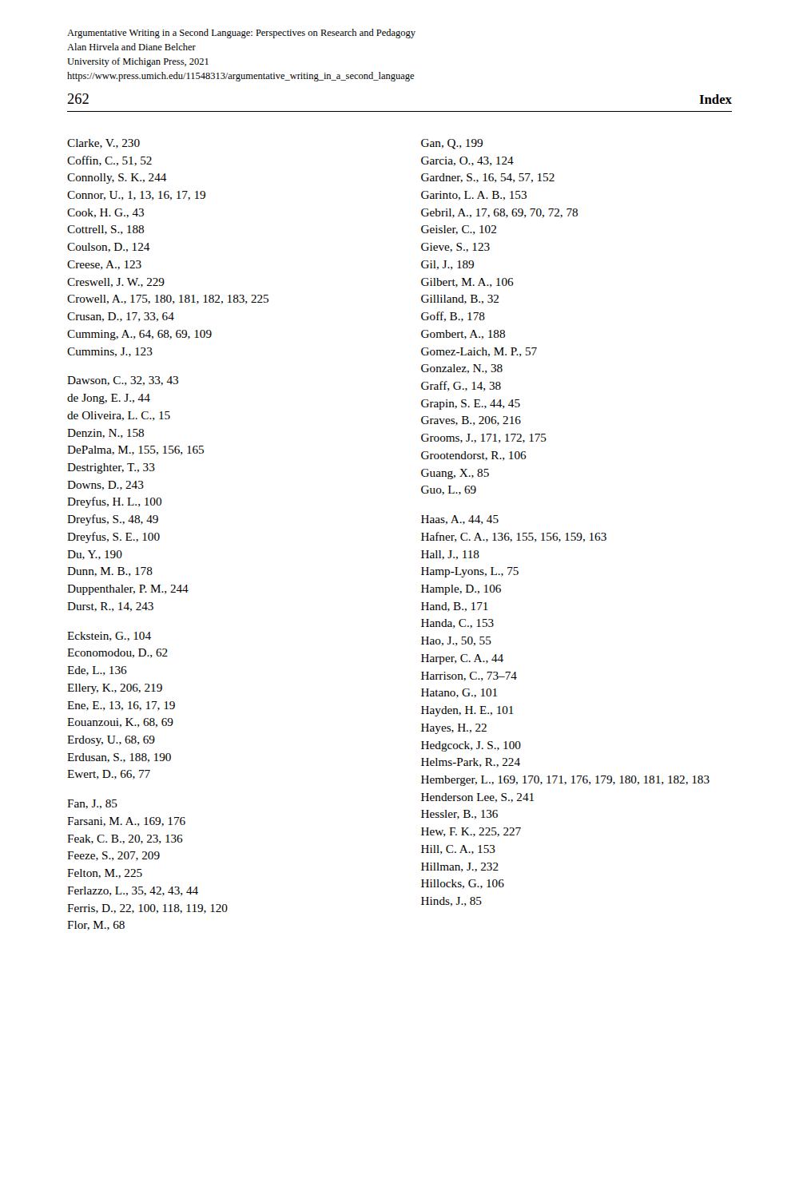Argumentative Writing in a Second Language: Perspectives on Research and Pedagogy
Alan Hirvela and Diane Belcher
University of Michigan Press, 2021
https://www.press.umich.edu/11548313/argumentative_writing_in_a_second_language
262 Index
Clarke, V., 230
Coffin, C., 51, 52
Connolly, S. K., 244
Connor, U., 1, 13, 16, 17, 19
Cook, H. G., 43
Cottrell, S., 188
Coulson, D., 124
Creese, A., 123
Creswell, J. W., 229
Crowell, A., 175, 180, 181, 182, 183, 225
Crusan, D., 17, 33, 64
Cumming, A., 64, 68, 69, 109
Cummins, J., 123
Dawson, C., 32, 33, 43
de Jong, E. J., 44
de Oliveira, L. C., 15
Denzin, N., 158
DePalma, M., 155, 156, 165
Destrighter, T., 33
Downs, D., 243
Dreyfus, H. L., 100
Dreyfus, S., 48, 49
Dreyfus, S. E., 100
Du, Y., 190
Dunn, M. B., 178
Duppenthaler, P. M., 244
Durst, R., 14, 243
Eckstein, G., 104
Economodou, D., 62
Ede, L., 136
Ellery, K., 206, 219
Ene, E., 13, 16, 17, 19
Eouanzoui, K., 68, 69
Erdosy, U., 68, 69
Erdusan, S., 188, 190
Ewert, D., 66, 77
Fan, J., 85
Farsani, M. A., 169, 176
Feak, C. B., 20, 23, 136
Feeze, S., 207, 209
Felton, M., 225
Ferlazzo, L., 35, 42, 43, 44
Ferris, D., 22, 100, 118, 119, 120
Flor, M., 68
Gan, Q., 199
Garcia, O., 43, 124
Gardner, S., 16, 54, 57, 152
Garinto, L. A. B., 153
Gebril, A., 17, 68, 69, 70, 72, 78
Geisler, C., 102
Gieve, S., 123
Gil, J., 189
Gilbert, M. A., 106
Gilliland, B., 32
Goff, B., 178
Gombert, A., 188
Gomez-Laich, M. P., 57
Gonzalez, N., 38
Graff, G., 14, 38
Grapin, S. E., 44, 45
Graves, B., 206, 216
Grooms, J., 171, 172, 175
Grootendorst, R., 106
Guang, X., 85
Guo, L., 69
Haas, A., 44, 45
Hafner, C. A., 136, 155, 156, 159, 163
Hall, J., 118
Hamp-Lyons, L., 75
Hample, D., 106
Hand, B., 171
Handa, C., 153
Hao, J., 50, 55
Harper, C. A., 44
Harrison, C., 73–74
Hatano, G., 101
Hayden, H. E., 101
Hayes, H., 22
Hedgcock, J. S., 100
Helms-Park, R., 224
Hemberger, L., 169, 170, 171, 176, 179, 180, 181, 182, 183
Henderson Lee, S., 241
Hessler, B., 136
Hew, F. K., 225, 227
Hill, C. A., 153
Hillman, J., 232
Hillocks, G., 106
Hinds, J., 85